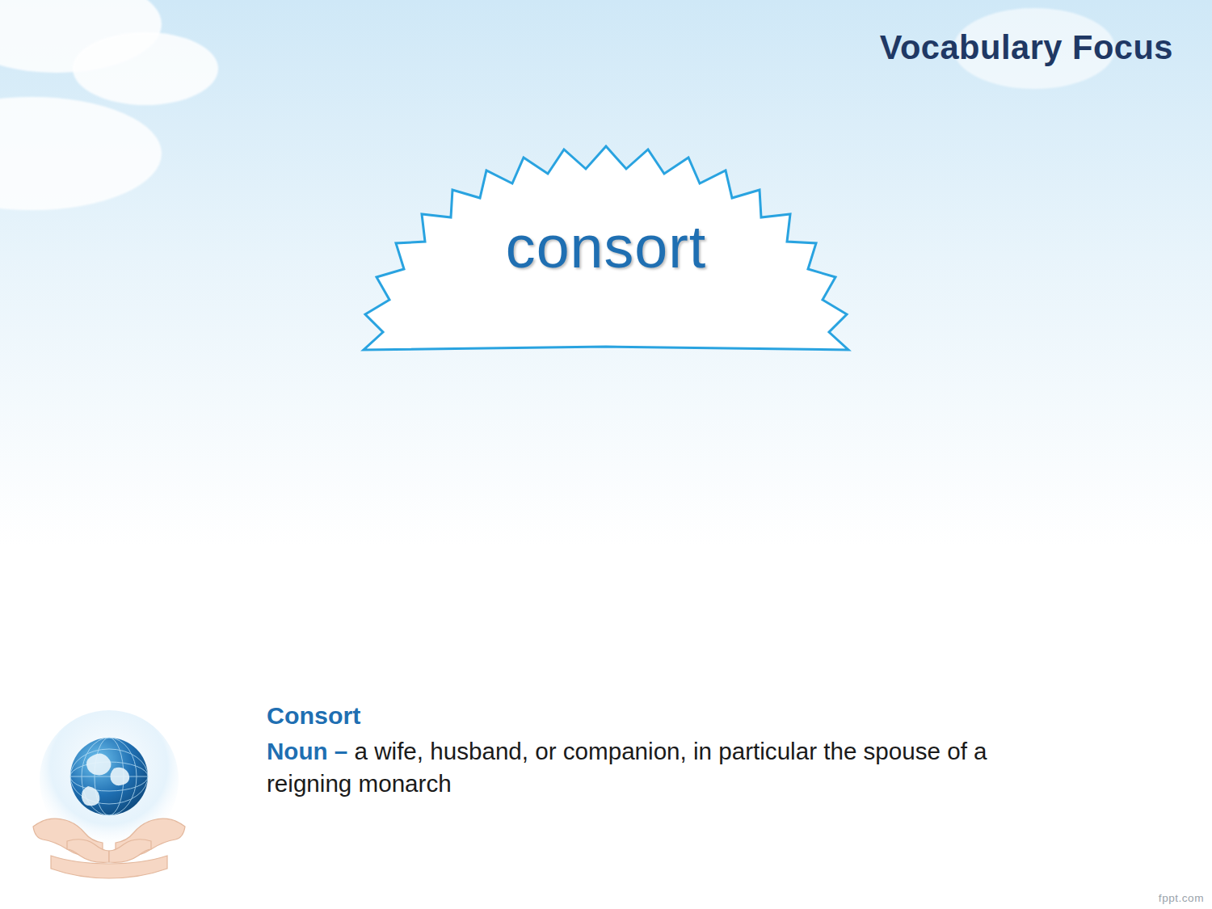Vocabulary Focus
consort
Consort
Noun – a wife, husband, or companion, in particular the spouse of a reigning monarch
fppt.com